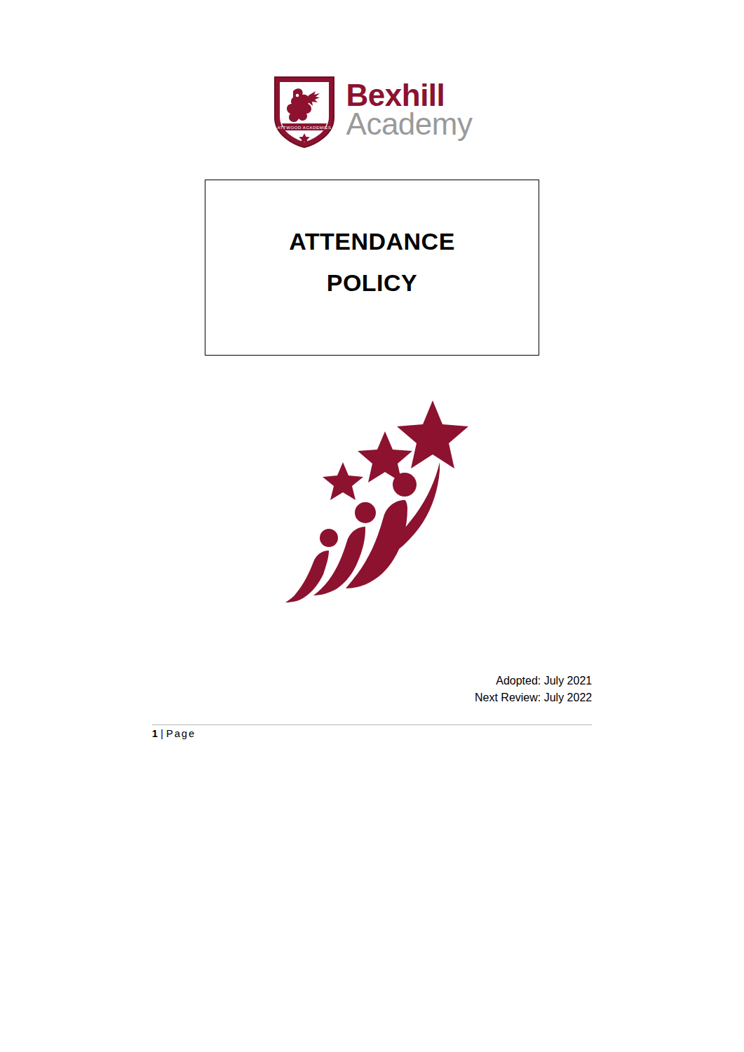ATTWOOD ACADEMIES
Bexhill Academy
ATTENDANCE
POLICY
Adopted: July 2021
Next Review: July 2022
1 | Page